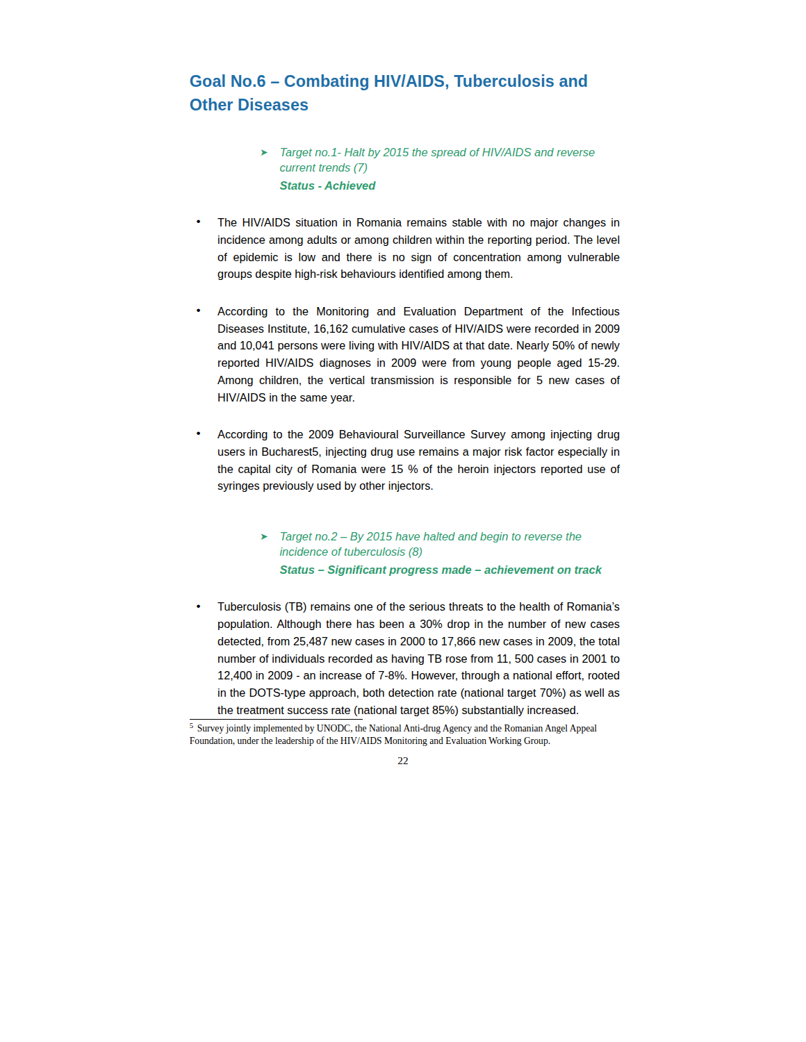Goal No.6 – Combating HIV/AIDS, Tuberculosis and Other Diseases
Target no.1- Halt by 2015 the spread of HIV/AIDS and reverse current trends (7) Status - Achieved
The HIV/AIDS situation in Romania remains stable with no major changes in incidence among adults or among children within the reporting period. The level of epidemic is low and there is no sign of concentration among vulnerable groups despite high-risk behaviours identified among them.
According to the Monitoring and Evaluation Department of the Infectious Diseases Institute, 16,162 cumulative cases of HIV/AIDS were recorded in 2009 and 10,041 persons were living with HIV/AIDS at that date. Nearly 50% of newly reported HIV/AIDS diagnoses in 2009 were from young people aged 15-29. Among children, the vertical transmission is responsible for 5 new cases of HIV/AIDS in the same year.
According to the 2009 Behavioural Surveillance Survey among injecting drug users in Bucharest5, injecting drug use remains a major risk factor especially in the capital city of Romania were 15 % of the heroin injectors reported use of syringes previously used by other injectors.
Target no.2 – By 2015 have halted and begin to reverse the incidence of tuberculosis (8) Status – Significant progress made – achievement on track
Tuberculosis (TB) remains one of the serious threats to the health of Romania’s population. Although there has been a 30% drop in the number of new cases detected, from 25,487 new cases in 2000 to 17,866 new cases in 2009, the total number of individuals recorded as having TB rose from 11, 500 cases in 2001 to 12,400 in 2009 - an increase of 7-8%. However, through a national effort, rooted in the DOTS-type approach, both detection rate (national target 70%) as well as the treatment success rate (national target 85%) substantially increased.
5 Survey jointly implemented by UNODC, the National Anti-drug Agency and the Romanian Angel Appeal Foundation, under the leadership of the HIV/AIDS Monitoring and Evaluation Working Group.
22